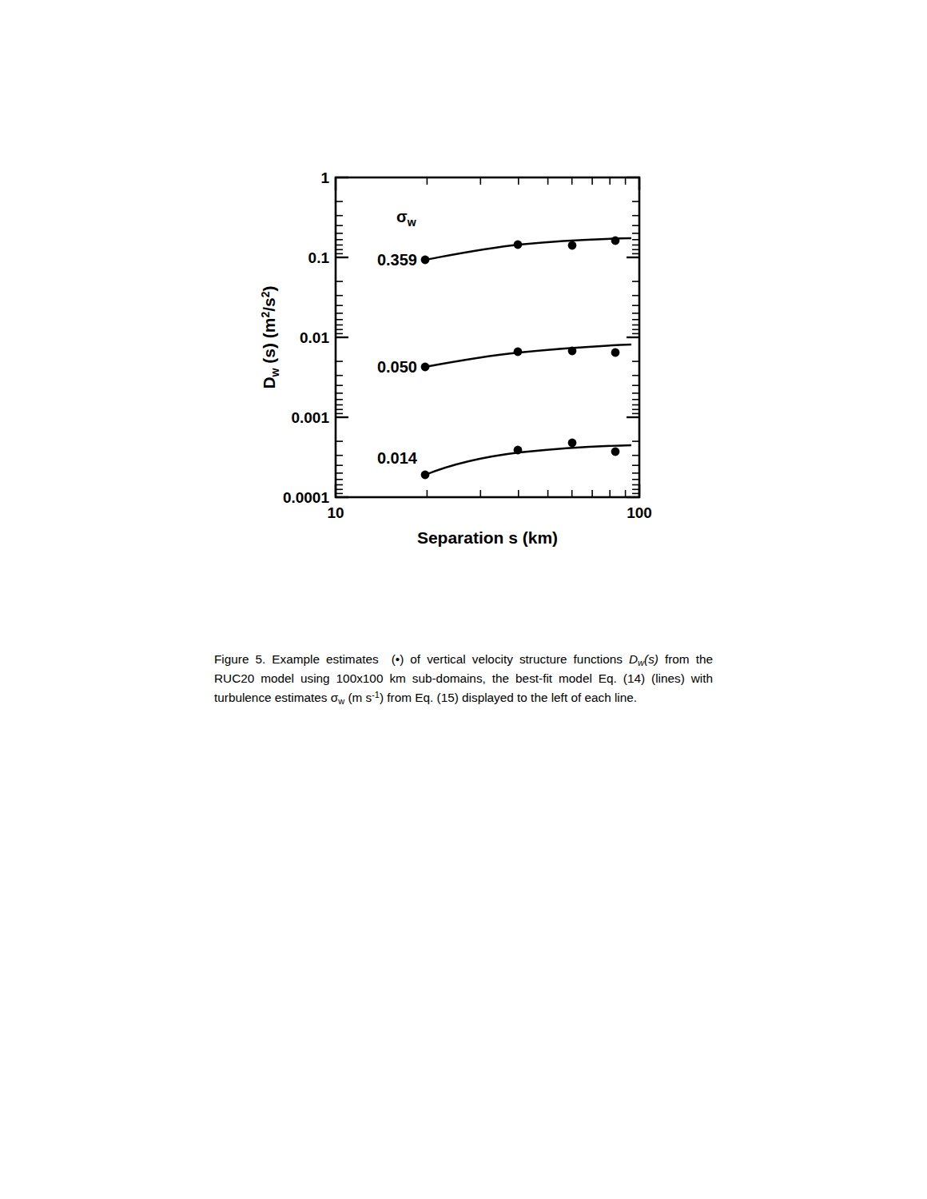Log–log plot of vertical velocity structure function D_w(s) versus separation s Three sets of filled circles with best-fit curves, labeled with sigma_w values 0.359, 0.050 and 0.014. The vertical axis is D_w(s) in square meters per square second, ranging from 0.0001 to 1. The horizontal axis is separation s in kilometers, from 10 to 100. 1 0.1 0.01 0.001 0.0001 10 100 Separation s (km) Dw (s) (m2/s2) σw 0.359 0.050 0.014
Figure 5. Example estimates (•) of vertical velocity structure functions Dw(s) from the RUC20 model using 100x100 km sub-domains, the best-fit model Eq. (14) (lines) with turbulence estimates σw (m s-1) from Eq. (15) displayed to the left of each line.